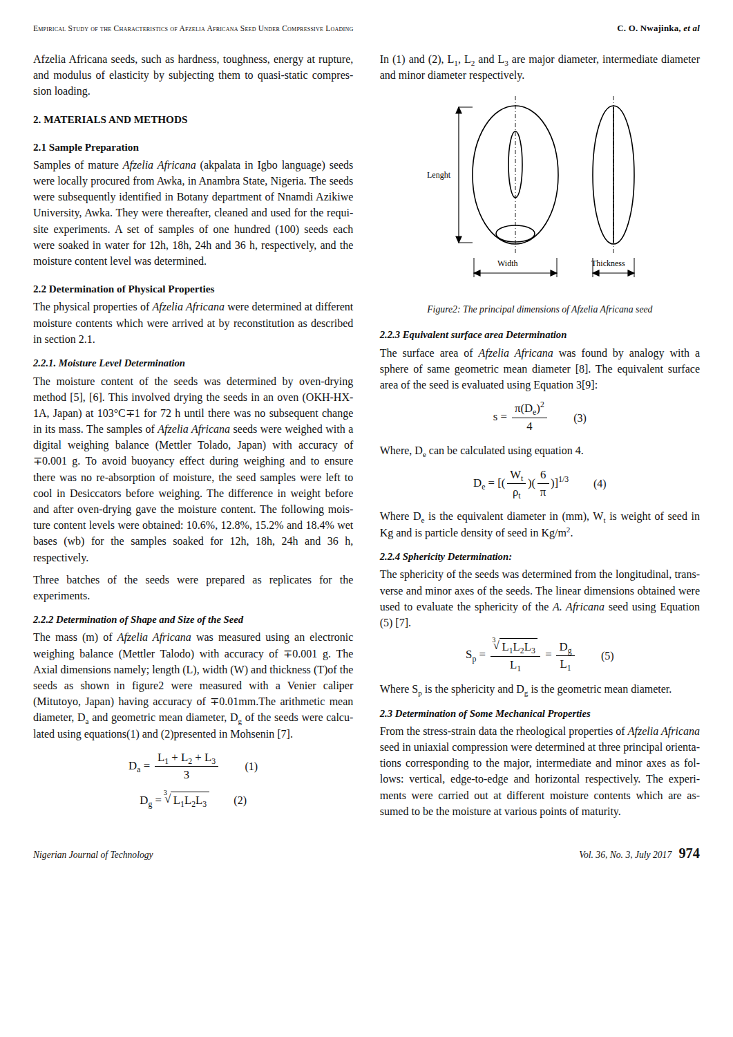Empirical Study of the Characteristics of Afzelia Africana Seed Under Compressive Loading C. O. Nwajinka, et al
Afzelia Africana seeds, such as hardness, toughness, energy at rupture, and modulus of elasticity by subjecting them to quasi-static compression loading.
2. MATERIALS AND METHODS
2.1 Sample Preparation
Samples of mature Afzelia Africana (akpalata in Igbo language) seeds were locally procured from Awka, in Anambra State, Nigeria. The seeds were subsequently identified in Botany department of Nnamdi Azikiwe University, Awka. They were thereafter, cleaned and used for the requisite experiments. A set of samples of one hundred (100) seeds each were soaked in water for 12h, 18h, 24h and 36 h, respectively, and the moisture content level was determined.
2.2 Determination of Physical Properties
The physical properties of Afzelia Africana were determined at different moisture contents which were arrived at by reconstitution as described in section 2.1.
2.2.1. Moisture Level Determination
The moisture content of the seeds was determined by oven-drying method [5], [6]. This involved drying the seeds in an oven (OKH-HX-1A, Japan) at 103°C∓1 for 72 h until there was no subsequent change in its mass. The samples of Afzelia Africana seeds were weighed with a digital weighing balance (Mettler Tolado, Japan) with accuracy of ∓0.001 g. To avoid buoyancy effect during weighing and to ensure there was no re-absorption of moisture, the seed samples were left to cool in Desiccators before weighing. The difference in weight before and after oven-drying gave the moisture content. The following moisture content levels were obtained: 10.6%, 12.8%, 15.2% and 18.4% wet bases (wb) for the samples soaked for 12h, 18h, 24h and 36 h, respectively.
Three batches of the seeds were prepared as replicates for the experiments.
2.2.2 Determination of Shape and Size of the Seed
The mass (m) of Afzelia Africana was measured using an electronic weighing balance (Mettler Talodo) with accuracy of ∓0.001 g. The Axial dimensions namely; length (L), width (W) and thickness (T)of the seeds as shown in figure2 were measured with a Venier caliper (Mitutoyo, Japan) having accuracy of ∓0.01mm.The arithmetic mean diameter, Da and geometric mean diameter, Dg of the seeds were calculated using equations(1) and (2)presented in Mohsenin [7].
Da = L1 + L2 + L33 (1)
Dg = 3 L1L2L3 (2)
In (1) and (2), L1, L2 and L3 are major diameter, intermediate diameter and minor diameter respectively.
Lenght Width Thickness
Figure2: The principal dimensions of Afzelia Africana seed
2.2.3 Equivalent surface area Determination
The surface area of Afzelia Africana was found by analogy with a sphere of same geometric mean diameter [8]. The equivalent surface area of the seed is evaluated using Equation 3[9]:
s = π(De)24 (3)
Where, De can be calculated using equation 4.
De = [(Wt ρt)(6 π)]1/3 (4)
Where De is the equivalent diameter in (mm), Wt is weight of seed in Kg and is particle density of seed in Kg/m2.
2.2.4 Sphericity Determination:
The sphericity of the seeds was determined from the longitudinal, transverse and minor axes of the seeds. The linear dimensions obtained were used to evaluate the sphericity of the A. Africana seed using Equation (5) [7].
Sp = 3 L1L2L3 L1 = Dg L1 (5)
Where Sp is the sphericity and Dg is the geometric mean diameter.
2.3 Determination of Some Mechanical Properties
From the stress-strain data the rheological properties of Afzelia Africana seed in uniaxial compression were determined at three principal orientations corresponding to the major, intermediate and minor axes as follows: vertical, edge-to-edge and horizontal respectively. The experiments were carried out at different moisture contents which are assumed to be the moisture at various points of maturity.
Nigerian Journal of Technology Vol. 36, No. 3, July 2017974